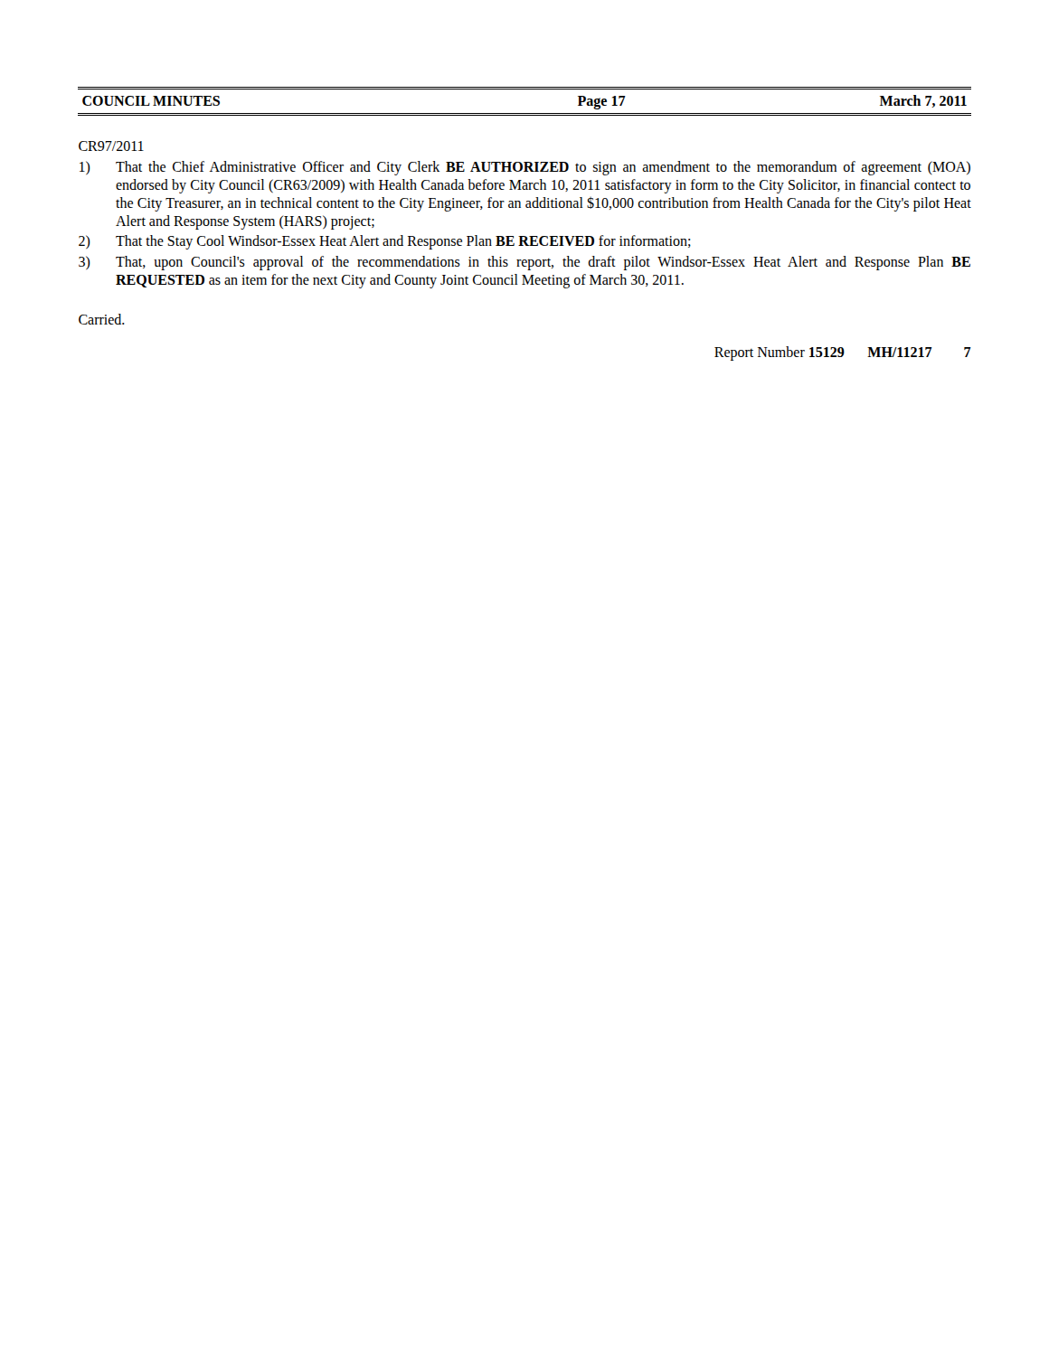| COUNCIL MINUTES | Page 17 | March 7, 2011 |
CR97/2011
1) That the Chief Administrative Officer and City Clerk BE AUTHORIZED to sign an amendment to the memorandum of agreement (MOA) endorsed by City Council (CR63/2009) with Health Canada before March 10, 2011 satisfactory in form to the City Solicitor, in financial contect to the City Treasurer, an in technical content to the City Engineer, for an additional $10,000 contribution from Health Canada for the City's pilot Heat Alert and Response System (HARS) project;
2) That the Stay Cool Windsor-Essex Heat Alert and Response Plan BE RECEIVED for information;
3) That, upon Council's approval of the recommendations in this report, the draft pilot Windsor-Essex Heat Alert and Response Plan BE REQUESTED as an item for the next City and County Joint Council Meeting of March 30, 2011.
Carried.
Report Number 15129 MH/11217 7